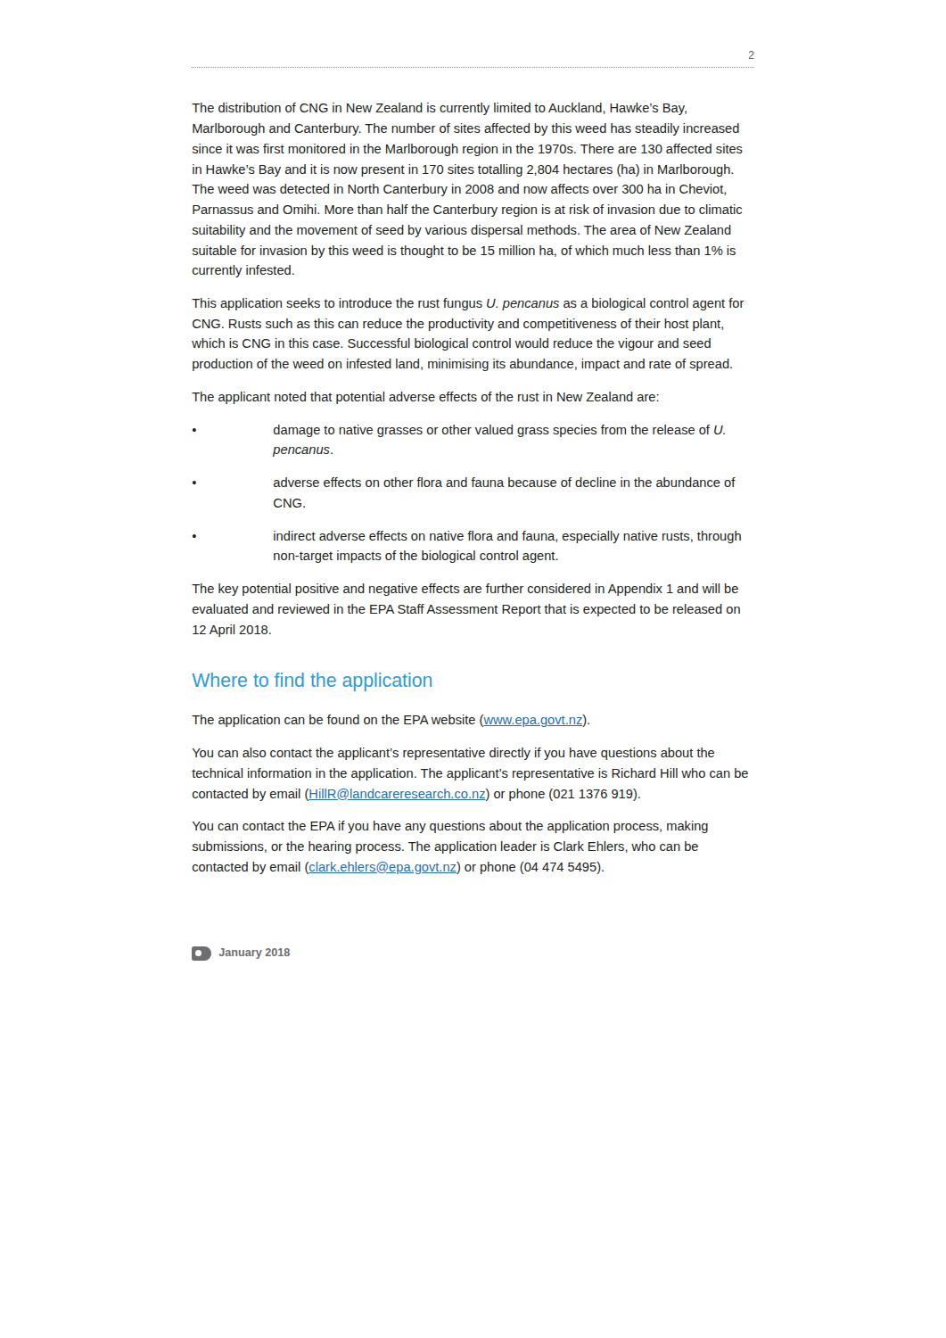2
The distribution of CNG in New Zealand is currently limited to Auckland, Hawke’s Bay, Marlborough and Canterbury. The number of sites affected by this weed has steadily increased since it was first monitored in the Marlborough region in the 1970s. There are 130 affected sites in Hawke’s Bay and it is now present in 170 sites totalling 2,804 hectares (ha) in Marlborough. The weed was detected in North Canterbury in 2008 and now affects over 300 ha in Cheviot, Parnassus and Omihi. More than half the Canterbury region is at risk of invasion due to climatic suitability and the movement of seed by various dispersal methods. The area of New Zealand suitable for invasion by this weed is thought to be 15 million ha, of which much less than 1% is currently infested.
This application seeks to introduce the rust fungus U. pencanus as a biological control agent for CNG. Rusts such as this can reduce the productivity and competitiveness of their host plant, which is CNG in this case. Successful biological control would reduce the vigour and seed production of the weed on infested land, minimising its abundance, impact and rate of spread.
The applicant noted that potential adverse effects of the rust in New Zealand are:
•
damage to native grasses or other valued grass species from the release of U. pencanus.
•
adverse effects on other flora and fauna because of decline in the abundance of CNG.
•
indirect adverse effects on native flora and fauna, especially native rusts, through non-target impacts of the biological control agent.
The key potential positive and negative effects are further considered in Appendix 1 and will be evaluated and reviewed in the EPA Staff Assessment Report that is expected to be released on 12 April 2018.
Where to find the application
The application can be found on the EPA website (www.epa.govt.nz).
You can also contact the applicant’s representative directly if you have questions about the technical information in the application. The applicant’s representative is Richard Hill who can be contacted by email (HillR@landcareresearch.co.nz) or phone (021 1376 919).
You can contact the EPA if you have any questions about the application process, making submissions, or the hearing process. The application leader is Clark Ehlers, who can be contacted by email (clark.ehlers@epa.govt.nz) or phone (04 474 5495).
January 2018